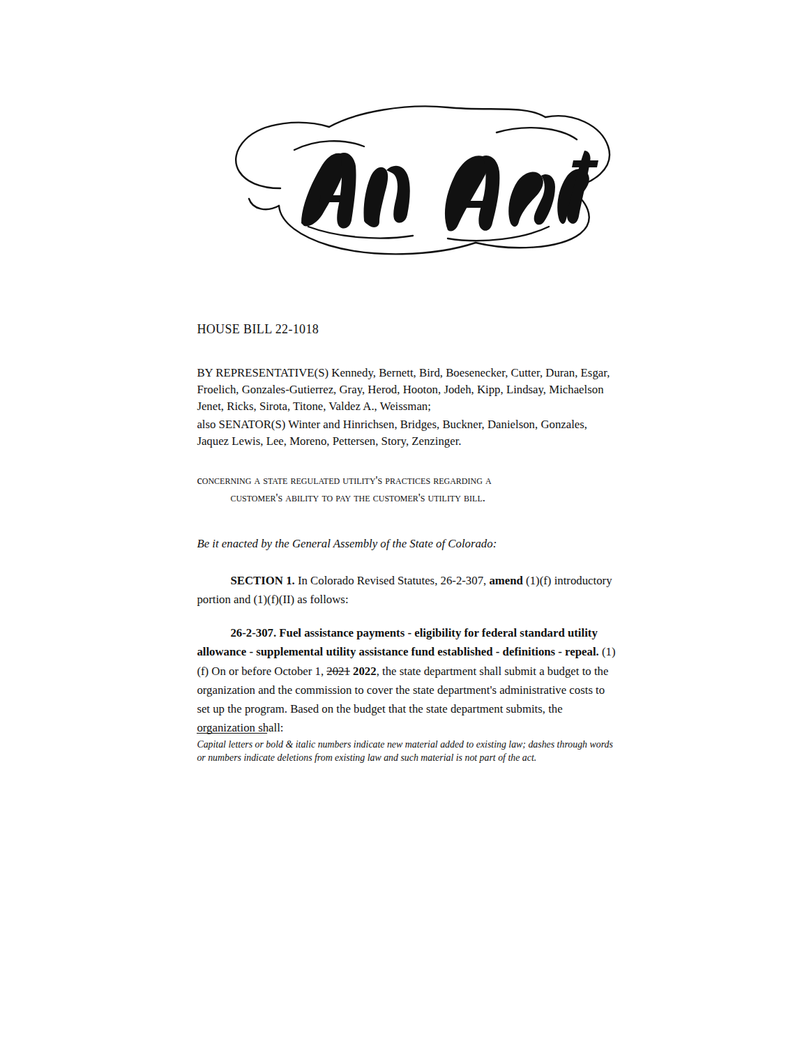HOUSE BILL 22-1018
BY REPRESENTATIVE(S) Kennedy, Bernett, Bird, Boesenecker, Cutter, Duran, Esgar, Froelich, Gonzales-Gutierrez, Gray, Herod, Hooton, Jodeh, Kipp, Lindsay, Michaelson Jenet, Ricks, Sirota, Titone, Valdez A., Weissman;
also SENATOR(S) Winter and Hinrichsen, Bridges, Buckner, Danielson, Gonzales, Jaquez Lewis, Lee, Moreno, Pettersen, Story, Zenzinger.
Concerning a state regulated utility's practices regarding a customer's ability to pay the customer's utility bill.
Be it enacted by the General Assembly of the State of Colorado:
SECTION 1. In Colorado Revised Statutes, 26-2-307, amend (1)(f) introductory portion and (1)(f)(II) as follows:
26-2-307. Fuel assistance payments - eligibility for federal standard utility allowance - supplemental utility assistance fund established - definitions - repeal. (1) (f) On or before October 1, 2021 2022, the state department shall submit a budget to the organization and the commission to cover the state department's administrative costs to set up the program. Based on the budget that the state department submits, the organization shall:
Capital letters or bold & italic numbers indicate new material added to existing law; dashes through words or numbers indicate deletions from existing law and such material is not part of the act.